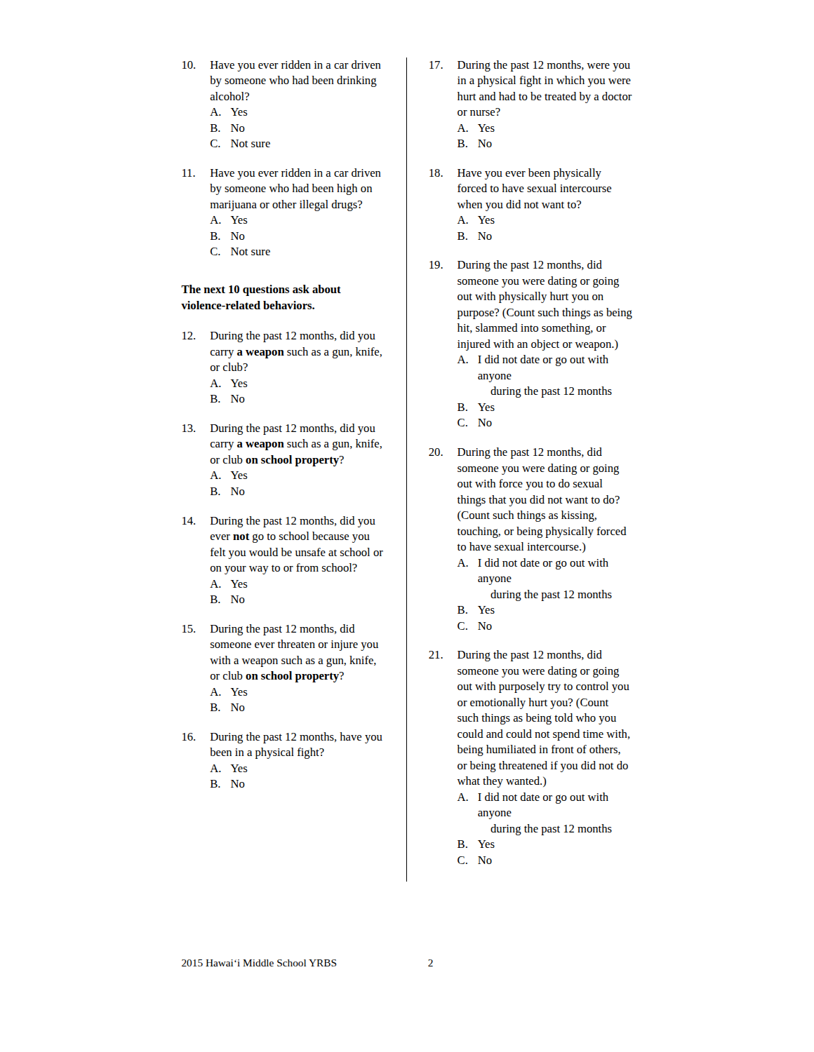10. Have you ever ridden in a car driven by someone who had been drinking alcohol?
A. Yes
B. No
C. Not sure
11. Have you ever ridden in a car driven by someone who had been high on marijuana or other illegal drugs?
A. Yes
B. No
C. Not sure
The next 10 questions ask about violence-related behaviors.
12. During the past 12 months, did you carry a weapon such as a gun, knife, or club?
A. Yes
B. No
13. During the past 12 months, did you carry a weapon such as a gun, knife, or club on school property?
A. Yes
B. No
14. During the past 12 months, did you ever not go to school because you felt you would be unsafe at school or on your way to or from school?
A. Yes
B. No
15. During the past 12 months, did someone ever threaten or injure you with a weapon such as a gun, knife, or club on school property?
A. Yes
B. No
16. During the past 12 months, have you been in a physical fight?
A. Yes
B. No
17. During the past 12 months, were you in a physical fight in which you were hurt and had to be treated by a doctor or nurse?
A. Yes
B. No
18. Have you ever been physically forced to have sexual intercourse when you did not want to?
A. Yes
B. No
19. During the past 12 months, did someone you were dating or going out with physically hurt you on purpose? (Count such things as being hit, slammed into something, or injured with an object or weapon.)
A. I did not date or go out with anyoneduring the past 12 months
B. Yes
C. No
20. During the past 12 months, did someone you were dating or going out with force you to do sexual things that you did not want to do? (Count such things as kissing, touching, or being physically forced to have sexual intercourse.)
A. I did not date or go out with anyoneduring the past 12 months
B. Yes
C. No
21. During the past 12 months, did someone you were dating or going out with purposely try to control you or emotionally hurt you? (Count such things as being told who you could and could not spend time with, being humiliated in front of others, or being threatened if you did not do what they wanted.)
A. I did not date or go out with anyoneduring the past 12 months
B. Yes
C. No
2015 Hawai‘i Middle School YRBS 2